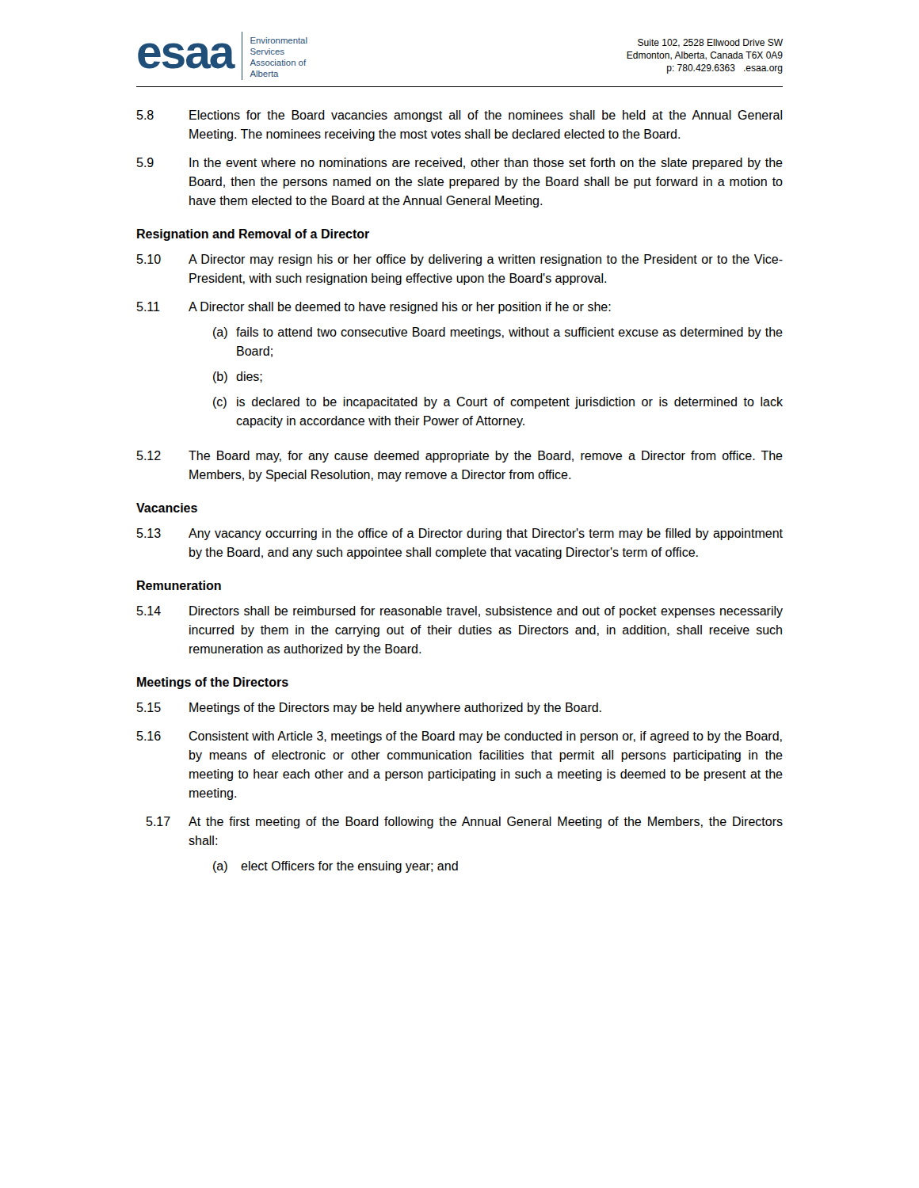esaa
Environmental
Services
Association of
Alberta
Suite 102, 2528 Ellwood Drive SW
Edmonton, Alberta, Canada T6X 0A9
p: 780.429.6363 .esaa.org
5.8
Elections for the Board vacancies amongst all of the nominees shall be held at the Annual General Meeting. The nominees receiving the most votes shall be declared elected to the Board.
5.9
In the event where no nominations are received, other than those set forth on the slate prepared by the Board, then the persons named on the slate prepared by the Board shall be put forward in a motion to have them elected to the Board at the Annual General Meeting.
Resignation and Removal of a Director
5.10
A Director may resign his or her office by delivering a written resignation to the President or to the Vice-President, with such resignation being effective upon the Board's approval.
5.11
A Director shall be deemed to have resigned his or her position if he or she:
(a)
fails to attend two consecutive Board meetings, without a sufficient excuse as determined by the Board;
(b)
dies;
(c)
is declared to be incapacitated by a Court of competent jurisdiction or is determined to lack capacity in accordance with their Power of Attorney.
5.12
The Board may, for any cause deemed appropriate by the Board, remove a Director from office. The Members, by Special Resolution, may remove a Director from office.
Vacancies
5.13
Any vacancy occurring in the office of a Director during that Director's term may be filled by appointment by the Board, and any such appointee shall complete that vacating Director's term of office.
Remuneration
5.14
Directors shall be reimbursed for reasonable travel, subsistence and out of pocket expenses necessarily incurred by them in the carrying out of their duties as Directors and, in addition, shall receive such remuneration as authorized by the Board.
Meetings of the Directors
5.15
Meetings of the Directors may be held anywhere authorized by the Board.
5.16
Consistent with Article 3, meetings of the Board may be conducted in person or, if agreed to by the Board, by means of electronic or other communication facilities that permit all persons participating in the meeting to hear each other and a person participating in such a meeting is deemed to be present at the meeting.
5.17
At the first meeting of the Board following the Annual General Meeting of the Members, the Directors shall:
(a)
elect Officers for the ensuing year; and